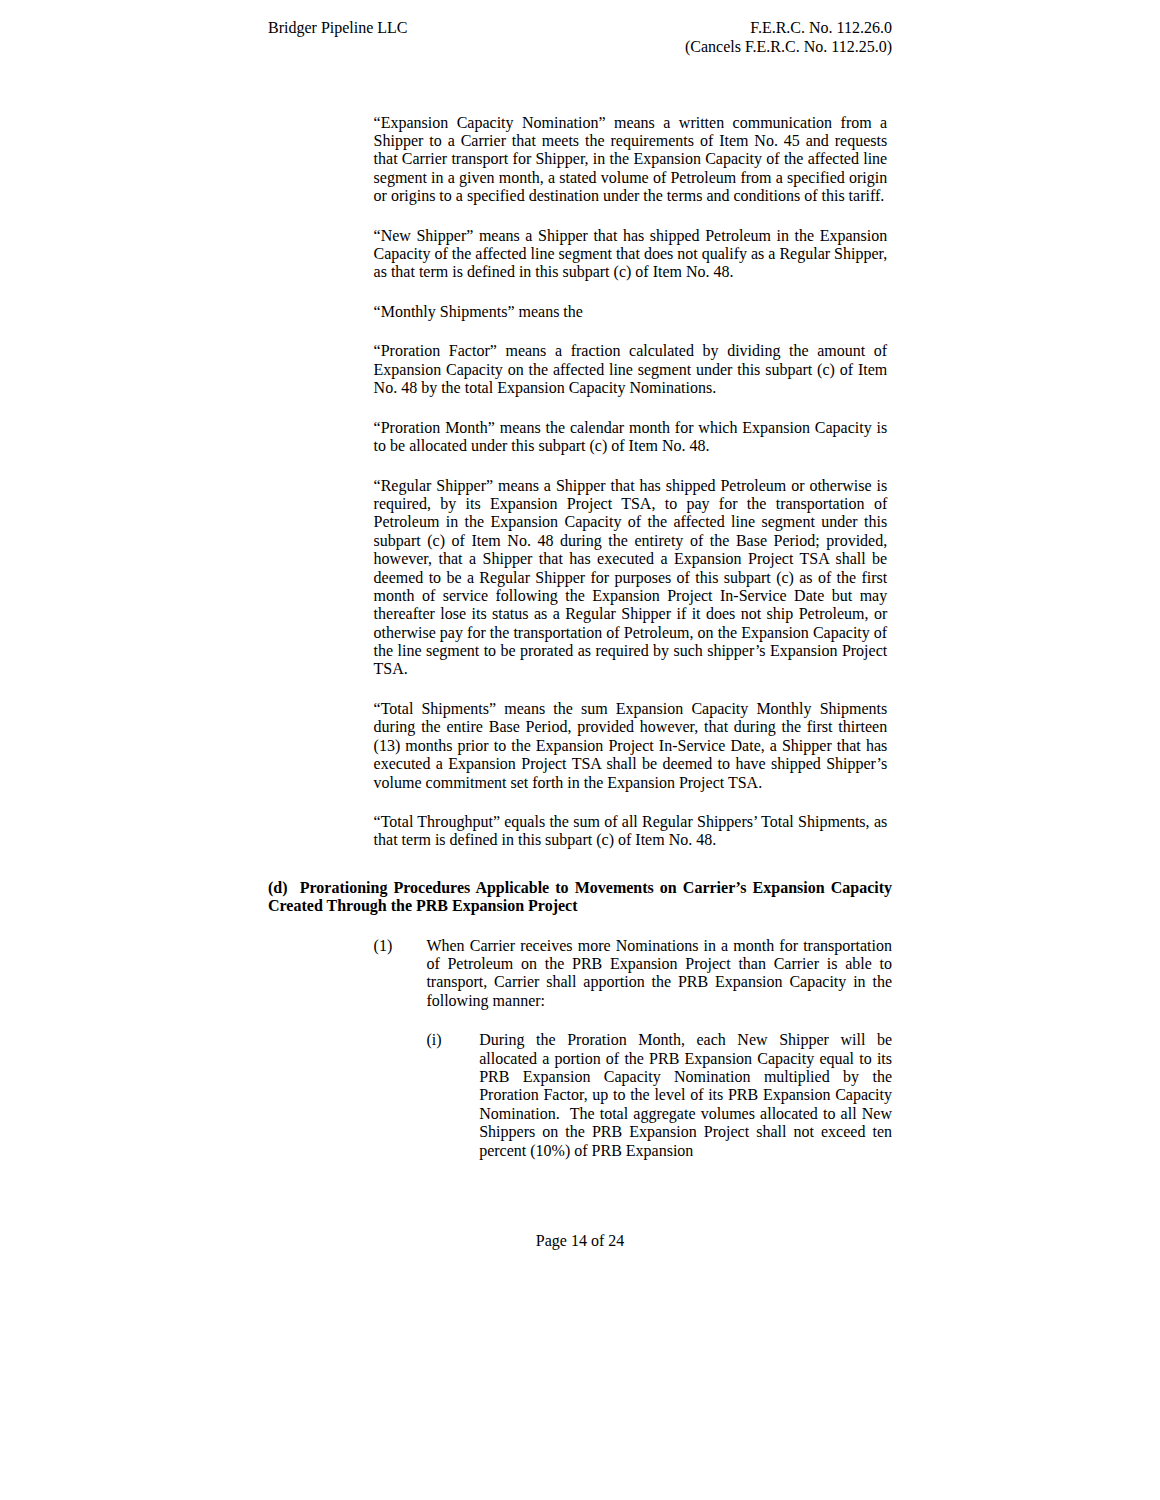Bridger Pipeline LLC
F.E.R.C. No. 112.26.0
(Cancels F.E.R.C. No. 112.25.0)
“Expansion Capacity Nomination” means a written communication from a Shipper to a Carrier that meets the requirements of Item No. 45 and requests that Carrier transport for Shipper, in the Expansion Capacity of the affected line segment in a given month, a stated volume of Petroleum from a specified origin or origins to a specified destination under the terms and conditions of this tariff.
“New Shipper” means a Shipper that has shipped Petroleum in the Expansion Capacity of the affected line segment that does not qualify as a Regular Shipper, as that term is defined in this subpart (c) of Item No. 48.
“Monthly Shipments” means the
“Proration Factor” means a fraction calculated by dividing the amount of Expansion Capacity on the affected line segment under this subpart (c) of Item No. 48 by the total Expansion Capacity Nominations.
“Proration Month” means the calendar month for which Expansion Capacity is to be allocated under this subpart (c) of Item No. 48.
“Regular Shipper” means a Shipper that has shipped Petroleum or otherwise is required, by its Expansion Project TSA, to pay for the transportation of Petroleum in the Expansion Capacity of the affected line segment under this subpart (c) of Item No. 48 during the entirety of the Base Period; provided, however, that a Shipper that has executed a Expansion Project TSA shall be deemed to be a Regular Shipper for purposes of this subpart (c) as of the first month of service following the Expansion Project In-Service Date but may thereafter lose its status as a Regular Shipper if it does not ship Petroleum, or otherwise pay for the transportation of Petroleum, on the Expansion Capacity of the line segment to be prorated as required by such shipper’s Expansion Project TSA.
“Total Shipments” means the sum Expansion Capacity Monthly Shipments during the entire Base Period, provided however, that during the first thirteen (13) months prior to the Expansion Project In-Service Date, a Shipper that has executed a Expansion Project TSA shall be deemed to have shipped Shipper’s volume commitment set forth in the Expansion Project TSA.
“Total Throughput” equals the sum of all Regular Shippers’ Total Shipments, as that term is defined in this subpart (c) of Item No. 48.
(d) Prorationing Procedures Applicable to Movements on Carrier’s Expansion Capacity Created Through the PRB Expansion Project
(1)
When Carrier receives more Nominations in a month for transportation of Petroleum on the PRB Expansion Project than Carrier is able to transport, Carrier shall apportion the PRB Expansion Capacity in the following manner:
(i)
During the Proration Month, each New Shipper will be allocated a portion of the PRB Expansion Capacity equal to its PRB Expansion Capacity Nomination multiplied by the Proration Factor, up to the level of its PRB Expansion Capacity Nomination. The total aggregate volumes allocated to all New Shippers on the PRB Expansion Project shall not exceed ten percent (10%) of PRB Expansion
Page 14 of 24